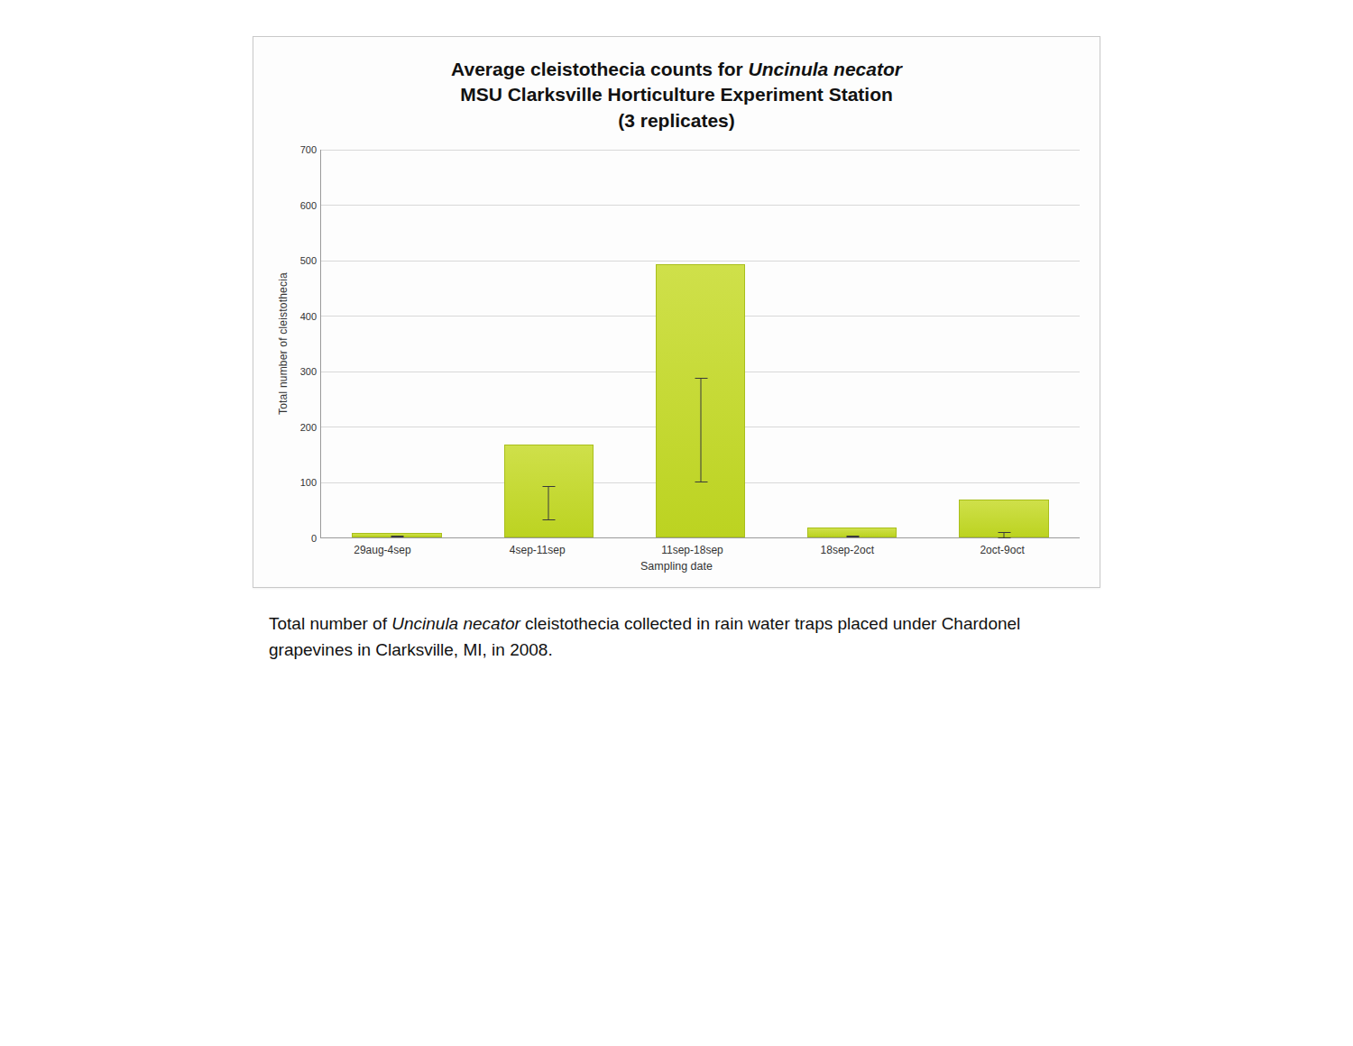Average cleistothecia counts for Uncinula necator
MSU Clarksville Horticulture Experiment Station
(3 replicates)
Total number of cleistothecia
700 600 500 400 300 200 100 0
29aug-4sep
4sep-11sep
11sep-18sep
18sep-2oct
2oct-9oct
Sampling date
Total number of Uncinula necator cleistothecia collected in rain water traps placed under Chardonel grapevines in Clarksville, MI, in 2008.